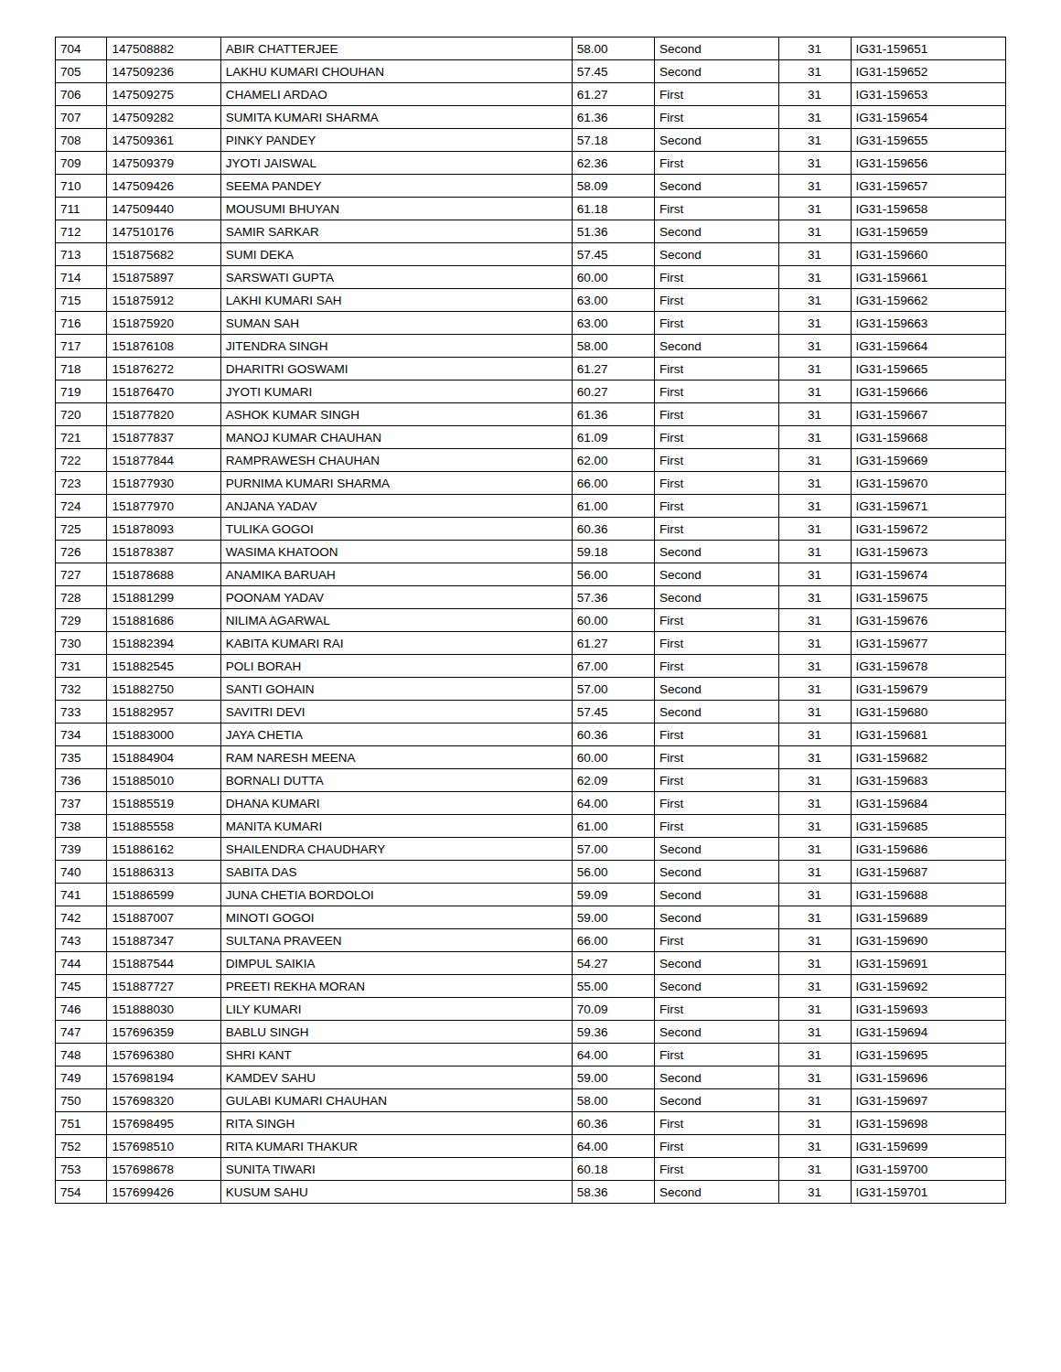| 704 | 147508882 | ABIR CHATTERJEE | 58.00 | Second | 31 | IG31-159651 |
| 705 | 147509236 | LAKHU KUMARI CHOUHAN | 57.45 | Second | 31 | IG31-159652 |
| 706 | 147509275 | CHAMELI ARDAO | 61.27 | First | 31 | IG31-159653 |
| 707 | 147509282 | SUMITA KUMARI SHARMA | 61.36 | First | 31 | IG31-159654 |
| 708 | 147509361 | PINKY PANDEY | 57.18 | Second | 31 | IG31-159655 |
| 709 | 147509379 | JYOTI JAISWAL | 62.36 | First | 31 | IG31-159656 |
| 710 | 147509426 | SEEMA PANDEY | 58.09 | Second | 31 | IG31-159657 |
| 711 | 147509440 | MOUSUMI BHUYAN | 61.18 | First | 31 | IG31-159658 |
| 712 | 147510176 | SAMIR SARKAR | 51.36 | Second | 31 | IG31-159659 |
| 713 | 151875682 | SUMI DEKA | 57.45 | Second | 31 | IG31-159660 |
| 714 | 151875897 | SARSWATI GUPTA | 60.00 | First | 31 | IG31-159661 |
| 715 | 151875912 | LAKHI KUMARI SAH | 63.00 | First | 31 | IG31-159662 |
| 716 | 151875920 | SUMAN SAH | 63.00 | First | 31 | IG31-159663 |
| 717 | 151876108 | JITENDRA SINGH | 58.00 | Second | 31 | IG31-159664 |
| 718 | 151876272 | DHARITRI GOSWAMI | 61.27 | First | 31 | IG31-159665 |
| 719 | 151876470 | JYOTI KUMARI | 60.27 | First | 31 | IG31-159666 |
| 720 | 151877820 | ASHOK KUMAR SINGH | 61.36 | First | 31 | IG31-159667 |
| 721 | 151877837 | MANOJ KUMAR CHAUHAN | 61.09 | First | 31 | IG31-159668 |
| 722 | 151877844 | RAMPRAWESH CHAUHAN | 62.00 | First | 31 | IG31-159669 |
| 723 | 151877930 | PURNIMA KUMARI SHARMA | 66.00 | First | 31 | IG31-159670 |
| 724 | 151877970 | ANJANA YADAV | 61.00 | First | 31 | IG31-159671 |
| 725 | 151878093 | TULIKA GOGOI | 60.36 | First | 31 | IG31-159672 |
| 726 | 151878387 | WASIMA KHATOON | 59.18 | Second | 31 | IG31-159673 |
| 727 | 151878688 | ANAMIKA BARUAH | 56.00 | Second | 31 | IG31-159674 |
| 728 | 151881299 | POONAM YADAV | 57.36 | Second | 31 | IG31-159675 |
| 729 | 151881686 | NILIMA AGARWAL | 60.00 | First | 31 | IG31-159676 |
| 730 | 151882394 | KABITA KUMARI RAI | 61.27 | First | 31 | IG31-159677 |
| 731 | 151882545 | POLI BORAH | 67.00 | First | 31 | IG31-159678 |
| 732 | 151882750 | SANTI GOHAIN | 57.00 | Second | 31 | IG31-159679 |
| 733 | 151882957 | SAVITRI DEVI | 57.45 | Second | 31 | IG31-159680 |
| 734 | 151883000 | JAYA CHETIA | 60.36 | First | 31 | IG31-159681 |
| 735 | 151884904 | RAM NARESH MEENA | 60.00 | First | 31 | IG31-159682 |
| 736 | 151885010 | BORNALI DUTTA | 62.09 | First | 31 | IG31-159683 |
| 737 | 151885519 | DHANA KUMARI | 64.00 | First | 31 | IG31-159684 |
| 738 | 151885558 | MANITA KUMARI | 61.00 | First | 31 | IG31-159685 |
| 739 | 151886162 | SHAILENDRA CHAUDHARY | 57.00 | Second | 31 | IG31-159686 |
| 740 | 151886313 | SABITA DAS | 56.00 | Second | 31 | IG31-159687 |
| 741 | 151886599 | JUNA CHETIA BORDOLOI | 59.09 | Second | 31 | IG31-159688 |
| 742 | 151887007 | MINOTI GOGOI | 59.00 | Second | 31 | IG31-159689 |
| 743 | 151887347 | SULTANA PRAVEEN | 66.00 | First | 31 | IG31-159690 |
| 744 | 151887544 | DIMPUL SAIKIA | 54.27 | Second | 31 | IG31-159691 |
| 745 | 151887727 | PREETI REKHA MORAN | 55.00 | Second | 31 | IG31-159692 |
| 746 | 151888030 | LILY KUMARI | 70.09 | First | 31 | IG31-159693 |
| 747 | 157696359 | BABLU SINGH | 59.36 | Second | 31 | IG31-159694 |
| 748 | 157696380 | SHRI KANT | 64.00 | First | 31 | IG31-159695 |
| 749 | 157698194 | KAMDEV SAHU | 59.00 | Second | 31 | IG31-159696 |
| 750 | 157698320 | GULABI KUMARI CHAUHAN | 58.00 | Second | 31 | IG31-159697 |
| 751 | 157698495 | RITA SINGH | 60.36 | First | 31 | IG31-159698 |
| 752 | 157698510 | RITA KUMARI THAKUR | 64.00 | First | 31 | IG31-159699 |
| 753 | 157698678 | SUNITA TIWARI | 60.18 | First | 31 | IG31-159700 |
| 754 | 157699426 | KUSUM SAHU | 58.36 | Second | 31 | IG31-159701 |